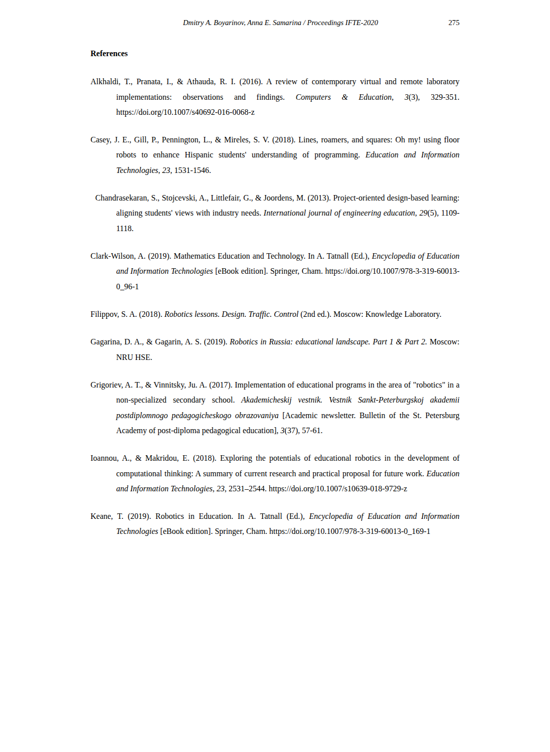Dmitry A. Boyarinov, Anna E. Samarina / Proceedings IFTE-2020 275
References
Alkhaldi, T., Pranata, I., & Athauda, R. I. (2016). A review of contemporary virtual and remote laboratory implementations: observations and findings. Computers & Education, 3(3), 329-351. https://doi.org/10.1007/s40692-016-0068-z
Casey, J. E., Gill, P., Pennington, L., & Mireles, S. V. (2018). Lines, roamers, and squares: Oh my! using floor robots to enhance Hispanic students' understanding of programming. Education and Information Technologies, 23, 1531-1546.
Chandrasekaran, S., Stojcevski, A., Littlefair, G., & Joordens, M. (2013). Project-oriented design-based learning: aligning students' views with industry needs. International journal of engineering education, 29(5), 1109-1118.
Clark-Wilson, A. (2019). Mathematics Education and Technology. In A. Tatnall (Ed.), Encyclopedia of Education and Information Technologies [eBook edition]. Springer, Cham. https://doi.org/10.1007/978-3-319-60013-0_96-1
Filippov, S. A. (2018). Robotics lessons. Design. Traffic. Control (2nd ed.). Moscow: Knowledge Laboratory.
Gagarina, D. A., & Gagarin, A. S. (2019). Robotics in Russia: educational landscape. Part 1 & Part 2. Moscow: NRU HSE.
Grigoriev, A. T., & Vinnitsky, Ju. A. (2017). Implementation of educational programs in the area of "robotics" in a non-specialized secondary school. Akademicheskij vestnik. Vestnik Sankt-Peterburgskoj akademii postdiplomnogo pedagogicheskogo obrazovaniya [Academic newsletter. Bulletin of the St. Petersburg Academy of post-diploma pedagogical education], 3(37), 57-61.
Ioannou, A., & Makridou, E. (2018). Exploring the potentials of educational robotics in the development of computational thinking: A summary of current research and practical proposal for future work. Education and Information Technologies, 23, 2531–2544. https://doi.org/10.1007/s10639-018-9729-z
Keane, T. (2019). Robotics in Education. In A. Tatnall (Ed.), Encyclopedia of Education and Information Technologies [eBook edition]. Springer, Cham. https://doi.org/10.1007/978-3-319-60013-0_169-1